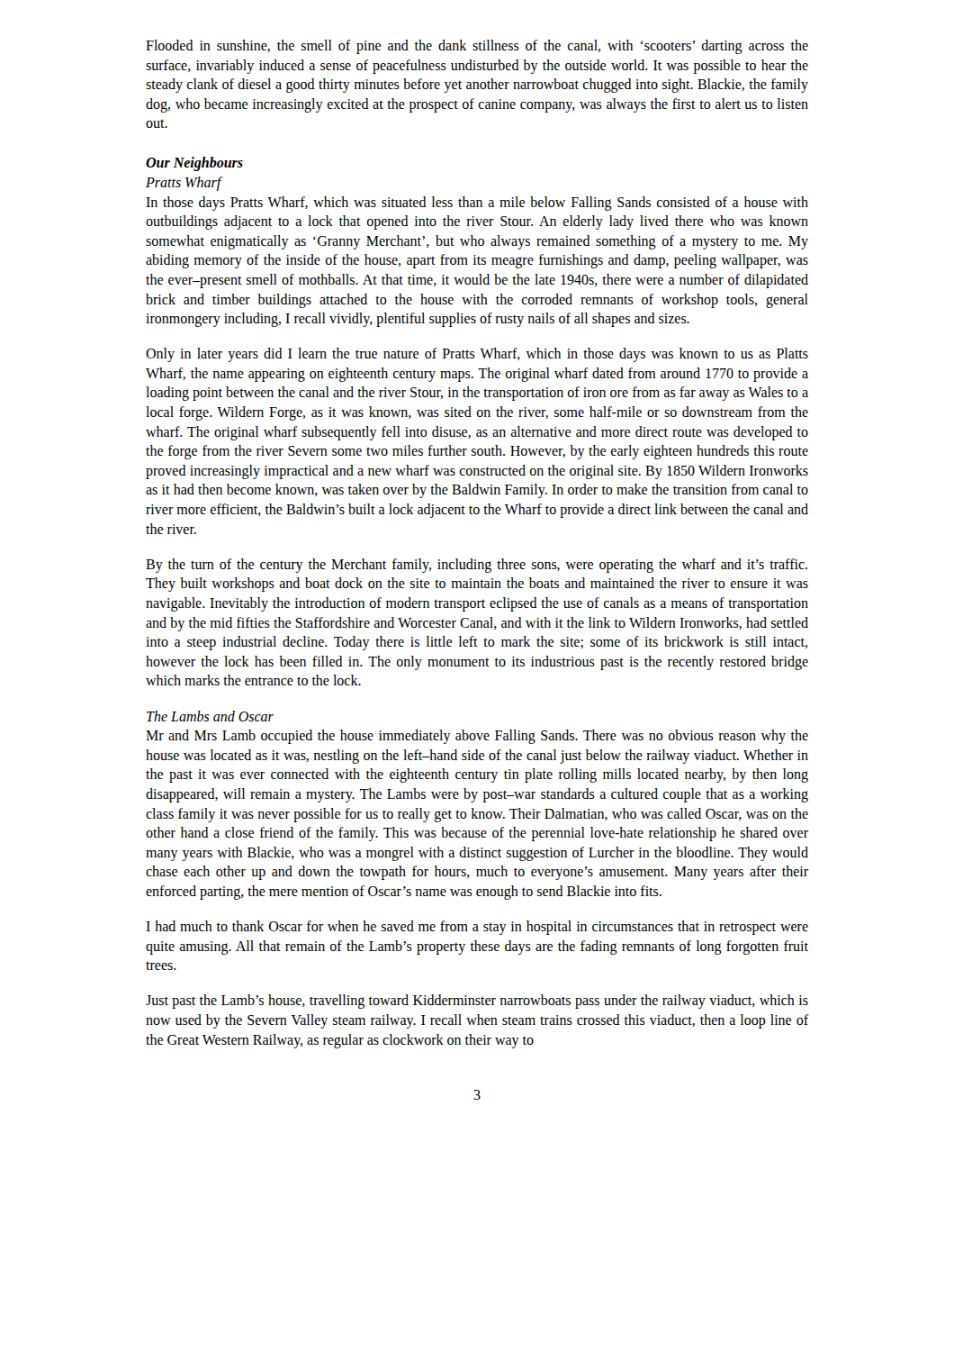Flooded in sunshine, the smell of pine and the dank stillness of the canal, with ‘scooters’ darting across the surface, invariably induced a sense of peacefulness undisturbed by the outside world. It was possible to hear the steady clank of diesel a good thirty minutes before yet another narrowboat chugged into sight. Blackie, the family dog, who became increasingly excited at the prospect of canine company, was always the first to alert us to listen out.
Our Neighbours
Pratts Wharf
In those days Pratts Wharf, which was situated less than a mile below Falling Sands consisted of a house with outbuildings adjacent to a lock that opened into the river Stour. An elderly lady lived there who was known somewhat enigmatically as ‘Granny Merchant’, but who always remained something of a mystery to me. My abiding memory of the inside of the house, apart from its meagre furnishings and damp, peeling wallpaper, was the ever–present smell of mothballs. At that time, it would be the late 1940s, there were a number of dilapidated brick and timber buildings attached to the house with the corroded remnants of workshop tools, general ironmongery including, I recall vividly, plentiful supplies of rusty nails of all shapes and sizes.
Only in later years did I learn the true nature of Pratts Wharf, which in those days was known to us as Platts Wharf, the name appearing on eighteenth century maps. The original wharf dated from around 1770 to provide a loading point between the canal and the river Stour, in the transportation of iron ore from as far away as Wales to a local forge. Wildern Forge, as it was known, was sited on the river, some half-mile or so downstream from the wharf. The original wharf subsequently fell into disuse, as an alternative and more direct route was developed to the forge from the river Severn some two miles further south. However, by the early eighteen hundreds this route proved increasingly impractical and a new wharf was constructed on the original site. By 1850 Wildern Ironworks as it had then become known, was taken over by the Baldwin Family. In order to make the transition from canal to river more efficient, the Baldwin’s built a lock adjacent to the Wharf to provide a direct link between the canal and the river.
By the turn of the century the Merchant family, including three sons, were operating the wharf and it’s traffic. They built workshops and boat dock on the site to maintain the boats and maintained the river to ensure it was navigable. Inevitably the introduction of modern transport eclipsed the use of canals as a means of transportation and by the mid fifties the Staffordshire and Worcester Canal, and with it the link to Wildern Ironworks, had settled into a steep industrial decline. Today there is little left to mark the site; some of its brickwork is still intact, however the lock has been filled in. The only monument to its industrious past is the recently restored bridge which marks the entrance to the lock.
The Lambs and Oscar
Mr and Mrs Lamb occupied the house immediately above Falling Sands. There was no obvious reason why the house was located as it was, nestling on the left–hand side of the canal just below the railway viaduct. Whether in the past it was ever connected with the eighteenth century tin plate rolling mills located nearby, by then long disappeared, will remain a mystery. The Lambs were by post–war standards a cultured couple that as a working class family it was never possible for us to really get to know. Their Dalmatian, who was called Oscar, was on the other hand a close friend of the family. This was because of the perennial love-hate relationship he shared over many years with Blackie, who was a mongrel with a distinct suggestion of Lurcher in the bloodline. They would chase each other up and down the towpath for hours, much to everyone’s amusement. Many years after their enforced parting, the mere mention of Oscar’s name was enough to send Blackie into fits.
I had much to thank Oscar for when he saved me from a stay in hospital in circumstances that in retrospect were quite amusing. All that remain of the Lamb’s property these days are the fading remnants of long forgotten fruit trees.
Just past the Lamb’s house, travelling toward Kidderminster narrowboats pass under the railway viaduct, which is now used by the Severn Valley steam railway. I recall when steam trains crossed this viaduct, then a loop line of the Great Western Railway, as regular as clockwork on their way to
3